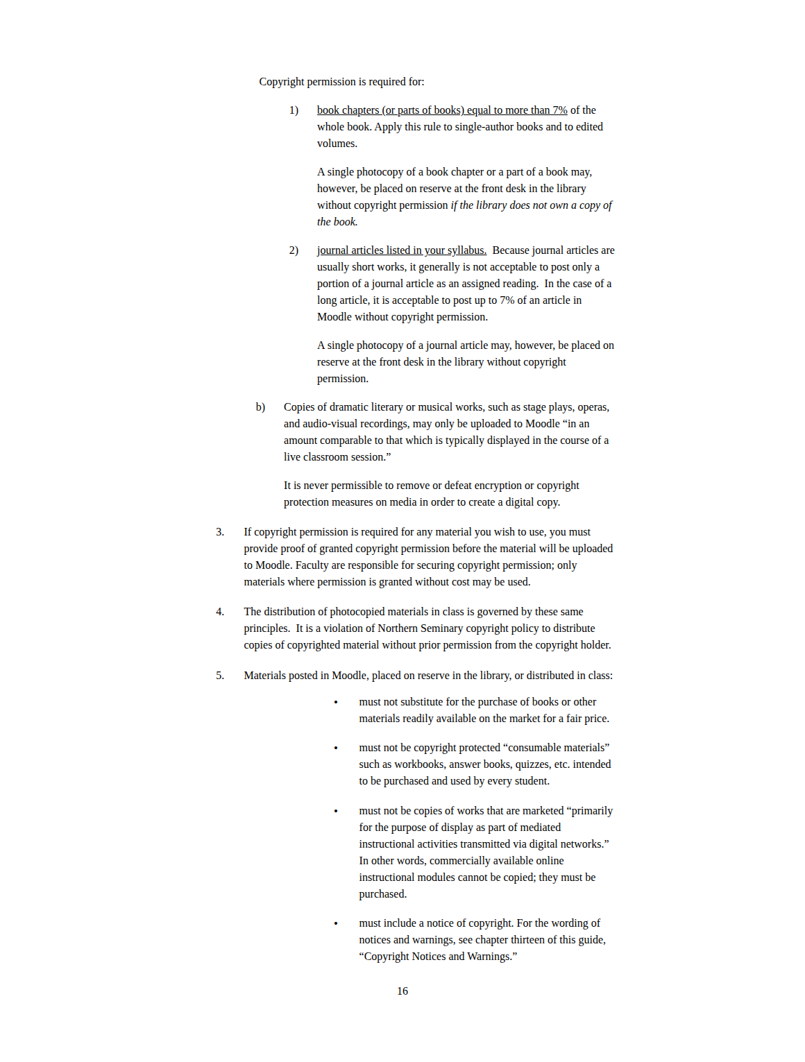Copyright permission is required for:
1) book chapters (or parts of books) equal to more than 7% of the whole book. Apply this rule to single-author books and to edited volumes.
A single photocopy of a book chapter or a part of a book may, however, be placed on reserve at the front desk in the library without copyright permission if the library does not own a copy of the book.
2) journal articles listed in your syllabus. Because journal articles are usually short works, it generally is not acceptable to post only a portion of a journal article as an assigned reading. In the case of a long article, it is acceptable to post up to 7% of an article in Moodle without copyright permission.
A single photocopy of a journal article may, however, be placed on reserve at the front desk in the library without copyright permission.
b) Copies of dramatic literary or musical works, such as stage plays, operas, and audio-visual recordings, may only be uploaded to Moodle “in an amount comparable to that which is typically displayed in the course of a live classroom session.”
It is never permissible to remove or defeat encryption or copyright protection measures on media in order to create a digital copy.
3. If copyright permission is required for any material you wish to use, you must provide proof of granted copyright permission before the material will be uploaded to Moodle. Faculty are responsible for securing copyright permission; only materials where permission is granted without cost may be used.
4. The distribution of photocopied materials in class is governed by these same principles. It is a violation of Northern Seminary copyright policy to distribute copies of copyrighted material without prior permission from the copyright holder.
5. Materials posted in Moodle, placed on reserve in the library, or distributed in class:
must not substitute for the purchase of books or other materials readily available on the market for a fair price.
must not be copyright protected “consumable materials” such as workbooks, answer books, quizzes, etc. intended to be purchased and used by every student.
must not be copies of works that are marketed “primarily for the purpose of display as part of mediated instructional activities transmitted via digital networks.” In other words, commercially available online instructional modules cannot be copied; they must be purchased.
must include a notice of copyright. For the wording of notices and warnings, see chapter thirteen of this guide, “Copyright Notices and Warnings.”
16